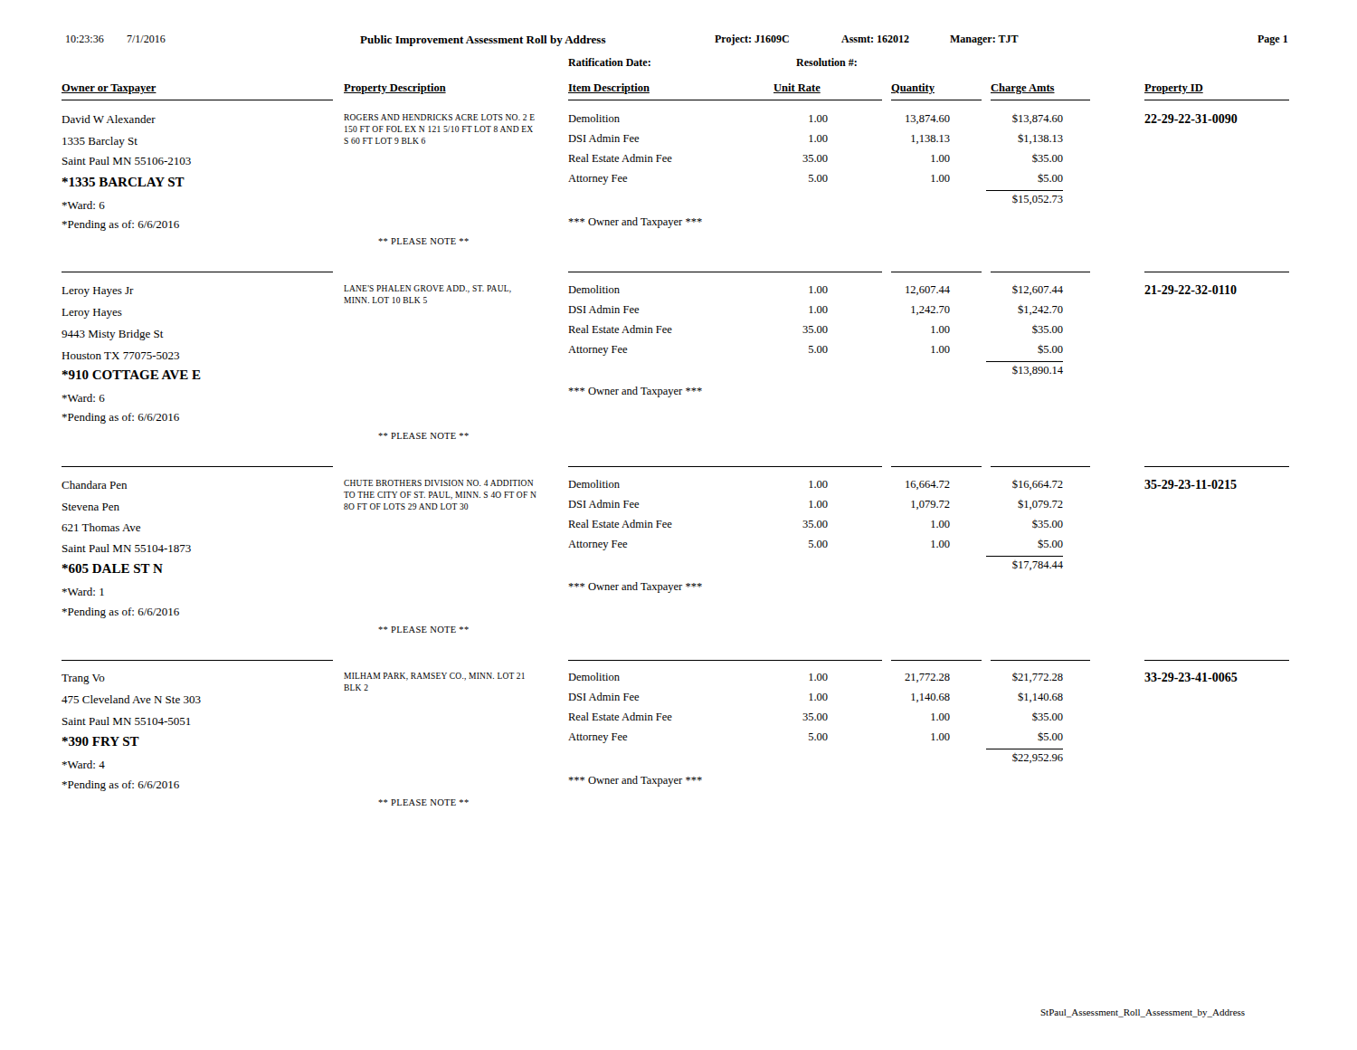10:23:36
7/1/2016
Public Improvement Assessment Roll by Address
Project: J1609C
Assmt: 162012
Manager: TJT
Page 1
Ratification Date:
Resolution #:
Owner or Taxpayer
Property Description
Item Description
Unit Rate
Quantity
Charge Amts
Property ID
David W Alexander
1335 Barclay St
Saint Paul MN 55106-2103
*1335 BARCLAY ST
*Ward: 6
*Pending as of: 6/6/2016
** PLEASE NOTE **
ROGERS AND HENDRICKS ACRE LOTS NO. 2 E 150 FT OF FOL EX N 121 5/10 FT LOT 8 AND EX S 60 FT LOT 9 BLK 6
Demolition
DSI Admin Fee
Real Estate Admin Fee
Attorney Fee
1.00
1.00
35.00
5.00
13,874.60
1,138.13
1.00
1.00
$13,874.60
$1,138.13
$35.00
$5.00
$15,052.73
*** Owner and Taxpayer ***
22-29-22-31-0090
Leroy Hayes Jr
Leroy Hayes
9443 Misty Bridge St
Houston TX 77075-5023
*910 COTTAGE AVE E
*Ward: 6
*Pending as of: 6/6/2016
** PLEASE NOTE **
LANE'S PHALEN GROVE ADD., ST. PAUL, MINN. LOT 10 BLK 5
Demolition
DSI Admin Fee
Real Estate Admin Fee
Attorney Fee
1.00
1.00
35.00
5.00
12,607.44
1,242.70
1.00
1.00
$12,607.44
$1,242.70
$35.00
$5.00
$13,890.14
*** Owner and Taxpayer ***
21-29-22-32-0110
Chandara Pen
Stevena Pen
621 Thomas Ave
Saint Paul MN 55104-1873
*605 DALE ST N
*Ward: 1
*Pending as of: 6/6/2016
** PLEASE NOTE **
CHUTE BROTHERS DIVISION NO. 4 ADDITION TO THE CITY OF ST. PAUL, MINN. S 4O FT OF N 8O FT OF LOTS 29 AND LOT 30
Demolition
DSI Admin Fee
Real Estate Admin Fee
Attorney Fee
1.00
1.00
35.00
5.00
16,664.72
1,079.72
1.00
1.00
$16,664.72
$1,079.72
$35.00
$5.00
$17,784.44
*** Owner and Taxpayer ***
35-29-23-11-0215
Trang Vo
475 Cleveland Ave N Ste 303
Saint Paul MN 55104-5051
*390 FRY ST
*Ward: 4
*Pending as of: 6/6/2016
** PLEASE NOTE **
MILHAM PARK, RAMSEY CO., MINN. LOT 21 BLK 2
Demolition
DSI Admin Fee
Real Estate Admin Fee
Attorney Fee
1.00
1.00
35.00
5.00
21,772.28
1,140.68
1.00
1.00
$21,772.28
$1,140.68
$35.00
$5.00
$22,952.96
*** Owner and Taxpayer ***
33-29-23-41-0065
StPaul_Assessment_Roll_Assessment_by_Address